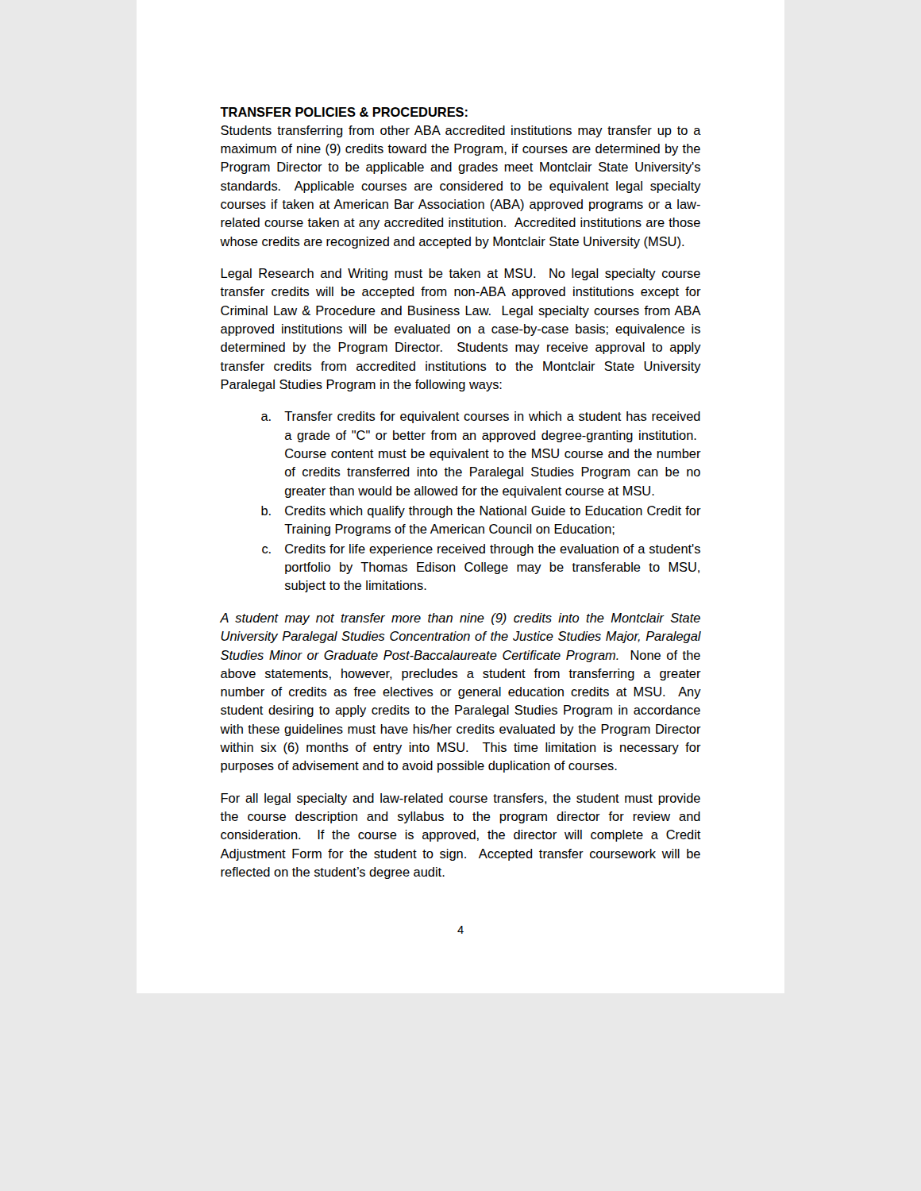TRANSFER POLICIES & PROCEDURES:
Students transferring from other ABA accredited institutions may transfer up to a maximum of nine (9) credits toward the Program, if courses are determined by the Program Director to be applicable and grades meet Montclair State University's standards. Applicable courses are considered to be equivalent legal specialty courses if taken at American Bar Association (ABA) approved programs or a law-related course taken at any accredited institution. Accredited institutions are those whose credits are recognized and accepted by Montclair State University (MSU).
Legal Research and Writing must be taken at MSU. No legal specialty course transfer credits will be accepted from non-ABA approved institutions except for Criminal Law & Procedure and Business Law. Legal specialty courses from ABA approved institutions will be evaluated on a case-by-case basis; equivalence is determined by the Program Director. Students may receive approval to apply transfer credits from accredited institutions to the Montclair State University Paralegal Studies Program in the following ways:
Transfer credits for equivalent courses in which a student has received a grade of "C" or better from an approved degree-granting institution. Course content must be equivalent to the MSU course and the number of credits transferred into the Paralegal Studies Program can be no greater than would be allowed for the equivalent course at MSU.
Credits which qualify through the National Guide to Education Credit for Training Programs of the American Council on Education;
Credits for life experience received through the evaluation of a student's portfolio by Thomas Edison College may be transferable to MSU, subject to the limitations.
A student may not transfer more than nine (9) credits into the Montclair State University Paralegal Studies Concentration of the Justice Studies Major, Paralegal Studies Minor or Graduate Post-Baccalaureate Certificate Program. None of the above statements, however, precludes a student from transferring a greater number of credits as free electives or general education credits at MSU. Any student desiring to apply credits to the Paralegal Studies Program in accordance with these guidelines must have his/her credits evaluated by the Program Director within six (6) months of entry into MSU. This time limitation is necessary for purposes of advisement and to avoid possible duplication of courses.
For all legal specialty and law-related course transfers, the student must provide the course description and syllabus to the program director for review and consideration. If the course is approved, the director will complete a Credit Adjustment Form for the student to sign. Accepted transfer coursework will be reflected on the student’s degree audit.
4